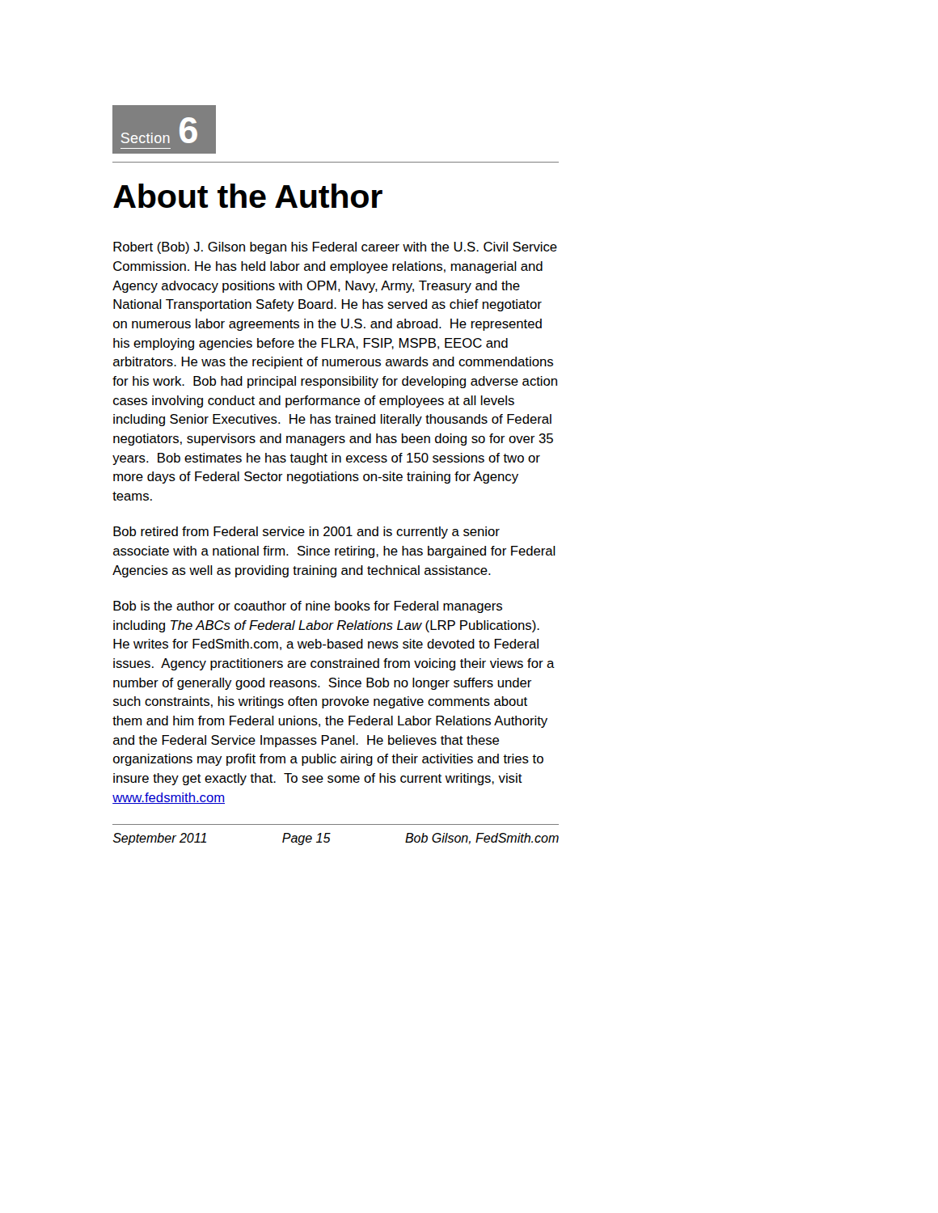Section 6
About the Author
Robert (Bob) J. Gilson began his Federal career with the U.S. Civil Service Commission. He has held labor and employee relations, managerial and Agency advocacy positions with OPM, Navy, Army, Treasury and the National Transportation Safety Board. He has served as chief negotiator on numerous labor agreements in the U.S. and abroad. He represented his employing agencies before the FLRA, FSIP, MSPB, EEOC and arbitrators. He was the recipient of numerous awards and commendations for his work. Bob had principal responsibility for developing adverse action cases involving conduct and performance of employees at all levels including Senior Executives. He has trained literally thousands of Federal negotiators, supervisors and managers and has been doing so for over 35 years. Bob estimates he has taught in excess of 150 sessions of two or more days of Federal Sector negotiations on-site training for Agency teams.
Bob retired from Federal service in 2001 and is currently a senior associate with a national firm. Since retiring, he has bargained for Federal Agencies as well as providing training and technical assistance.
Bob is the author or coauthor of nine books for Federal managers including The ABCs of Federal Labor Relations Law (LRP Publications). He writes for FedSmith.com, a web-based news site devoted to Federal issues. Agency practitioners are constrained from voicing their views for a number of generally good reasons. Since Bob no longer suffers under such constraints, his writings often provoke negative comments about them and him from Federal unions, the Federal Labor Relations Authority and the Federal Service Impasses Panel. He believes that these organizations may profit from a public airing of their activities and tries to insure they get exactly that. To see some of his current writings, visit www.fedsmith.com
September 2011 Page 15 Bob Gilson, FedSmith.com